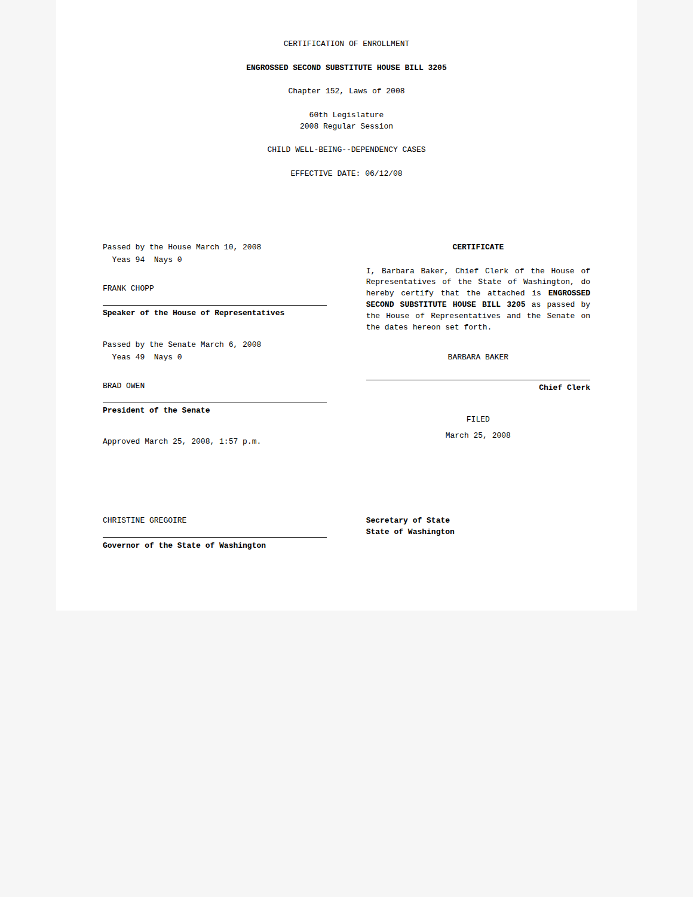CERTIFICATION OF ENROLLMENT
ENGROSSED SECOND SUBSTITUTE HOUSE BILL 3205
Chapter 152, Laws of 2008
60th Legislature
2008 Regular Session
CHILD WELL-BEING--DEPENDENCY CASES
EFFECTIVE DATE: 06/12/08
Passed by the House March 10, 2008
Yeas 94 Nays 0
FRANK CHOPP
Speaker of the House of Representatives
Passed by the Senate March 6, 2008
Yeas 49 Nays 0
BRAD OWEN
President of the Senate
Approved March 25, 2008, 1:57 p.m.
CERTIFICATE
I, Barbara Baker, Chief Clerk of the House of Representatives of the State of Washington, do hereby certify that the attached is ENGROSSED SECOND SUBSTITUTE HOUSE BILL 3205 as passed by the House of Representatives and the Senate on the dates hereon set forth.
BARBARA BAKER
Chief Clerk
FILED
March 25, 2008
CHRISTINE GREGOIRE
Governor of the State of Washington
Secretary of State
State of Washington